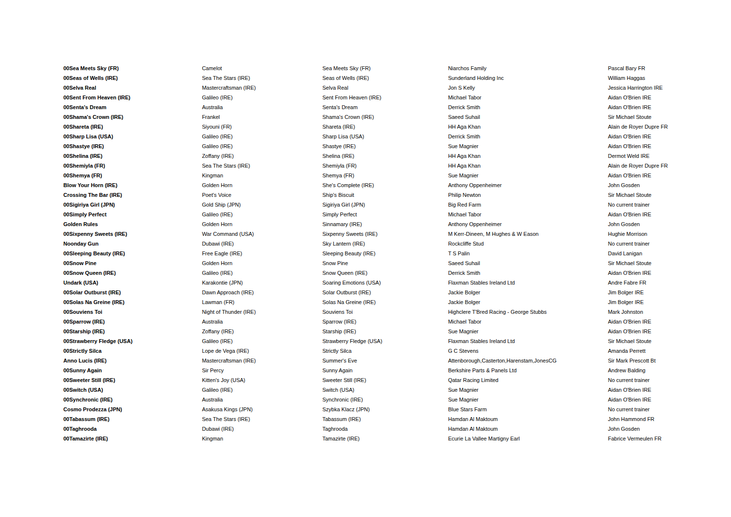| 00Sea Meets Sky (FR) | Camelot | Sea Meets Sky (FR) | Niarchos Family | Pascal Bary FR |
| 00Seas of Wells (IRE) | Sea The Stars (IRE) | Seas of Wells (IRE) | Sunderland Holding Inc | William Haggas |
| 00Selva Real | Mastercraftsman (IRE) | Selva Real | Jon S Kelly | Jessica Harrington IRE |
| 00Sent From Heaven (IRE) | Galileo (IRE) | Sent From Heaven (IRE) | Michael Tabor | Aidan O'Brien IRE |
| 00Senta's Dream | Australia | Senta's Dream | Derrick Smith | Aidan O'Brien IRE |
| 00Shama's Crown (IRE) | Frankel | Shama's Crown (IRE) | Saeed Suhail | Sir Michael Stoute |
| 00Shareta (IRE) | Siyouni (FR) | Shareta (IRE) | HH Aga Khan | Alain de Royer Dupre FR |
| 00Sharp Lisa (USA) | Galileo (IRE) | Sharp Lisa (USA) | Derrick Smith | Aidan O'Brien IRE |
| 00Shastye (IRE) | Galileo (IRE) | Shastye (IRE) | Sue Magnier | Aidan O'Brien IRE |
| 00Shelina (IRE) | Zoffany (IRE) | Shelina (IRE) | HH Aga Khan | Dermot Weld IRE |
| 00Shemiyla (FR) | Sea The Stars (IRE) | Shemiyla (FR) | HH Aga Khan | Alain de Royer Dupre FR |
| 00Shemya (FR) | Kingman | Shemya (FR) | Sue Magnier | Aidan O'Brien IRE |
| Blow Your Horn (IRE) | Golden Horn | She's Complete (IRE) | Anthony Oppenheimer | John Gosden |
| Crossing The Bar (IRE) | Poet's Voice | Ship's Biscuit | Philip Newton | Sir Michael Stoute |
| 00Sigiriya Girl (JPN) | Gold Ship (JPN) | Sigiriya Girl (JPN) | Big Red Farm | No current trainer |
| 00Simply Perfect | Galileo (IRE) | Simply Perfect | Michael Tabor | Aidan O'Brien IRE |
| Golden Rules | Golden Horn | Sinnamary (IRE) | Anthony Oppenheimer | John Gosden |
| 00Sixpenny Sweets (IRE) | War Command (USA) | Sixpenny Sweets (IRE) | M Kerr-Dineen, M Hughes & W Eason | Hughie Morrison |
| Noonday Gun | Dubawi (IRE) | Sky Lantern (IRE) | Rockcliffe Stud | No current trainer |
| 00Sleeping Beauty (IRE) | Free Eagle (IRE) | Sleeping Beauty (IRE) | T S Palin | David Lanigan |
| 00Snow Pine | Golden Horn | Snow Pine | Saeed Suhail | Sir Michael Stoute |
| 00Snow Queen (IRE) | Galileo (IRE) | Snow Queen (IRE) | Derrick Smith | Aidan O'Brien IRE |
| Undark (USA) | Karakontie (JPN) | Soaring Emotions (USA) | Flaxman Stables Ireland Ltd | Andre Fabre FR |
| 00Solar Outburst (IRE) | Dawn Approach (IRE) | Solar Outburst (IRE) | Jackie Bolger | Jim Bolger IRE |
| 00Solas Na Greine (IRE) | Lawman (FR) | Solas Na Greine (IRE) | Jackie Bolger | Jim Bolger IRE |
| 00Souviens Toi | Night of Thunder (IRE) | Souviens Toi | Highclere T'Bred Racing - George Stubbs | Mark Johnston |
| 00Sparrow (IRE) | Australia | Sparrow (IRE) | Michael Tabor | Aidan O'Brien IRE |
| 00Starship (IRE) | Zoffany (IRE) | Starship (IRE) | Sue Magnier | Aidan O'Brien IRE |
| 00Strawberry Fledge (USA) | Galileo (IRE) | Strawberry Fledge (USA) | Flaxman Stables Ireland Ltd | Sir Michael Stoute |
| 00Strictly Silca | Lope de Vega (IRE) | Strictly Silca | G C Stevens | Amanda Perrett |
| Anno Lucis (IRE) | Mastercraftsman (IRE) | Summer's Eve | Attenborough,Casterton,Harenstam,JonesCG | Sir Mark Prescott Bt |
| 00Sunny Again | Sir Percy | Sunny Again | Berkshire Parts & Panels Ltd | Andrew Balding |
| 00Sweeter Still (IRE) | Kitten's Joy (USA) | Sweeter Still (IRE) | Qatar Racing Limited | No current trainer |
| 00Switch (USA) | Galileo (IRE) | Switch (USA) | Sue Magnier | Aidan O'Brien IRE |
| 00Synchronic (IRE) | Australia | Synchronic (IRE) | Sue Magnier | Aidan O'Brien IRE |
| Cosmo Prodezza (JPN) | Asakusa Kings (JPN) | Szybka Klacz (JPN) | Blue Stars Farm | No current trainer |
| 00Tabassum (IRE) | Sea The Stars (IRE) | Tabassum (IRE) | Hamdan Al Maktoum | John Hammond FR |
| 00Taghrooda | Dubawi (IRE) | Taghrooda | Hamdan Al Maktoum | John Gosden |
| 00Tamazirte (IRE) | Kingman | Tamazirte (IRE) | Ecurie La Vallee Martigny Earl | Fabrice Vermeulen FR |